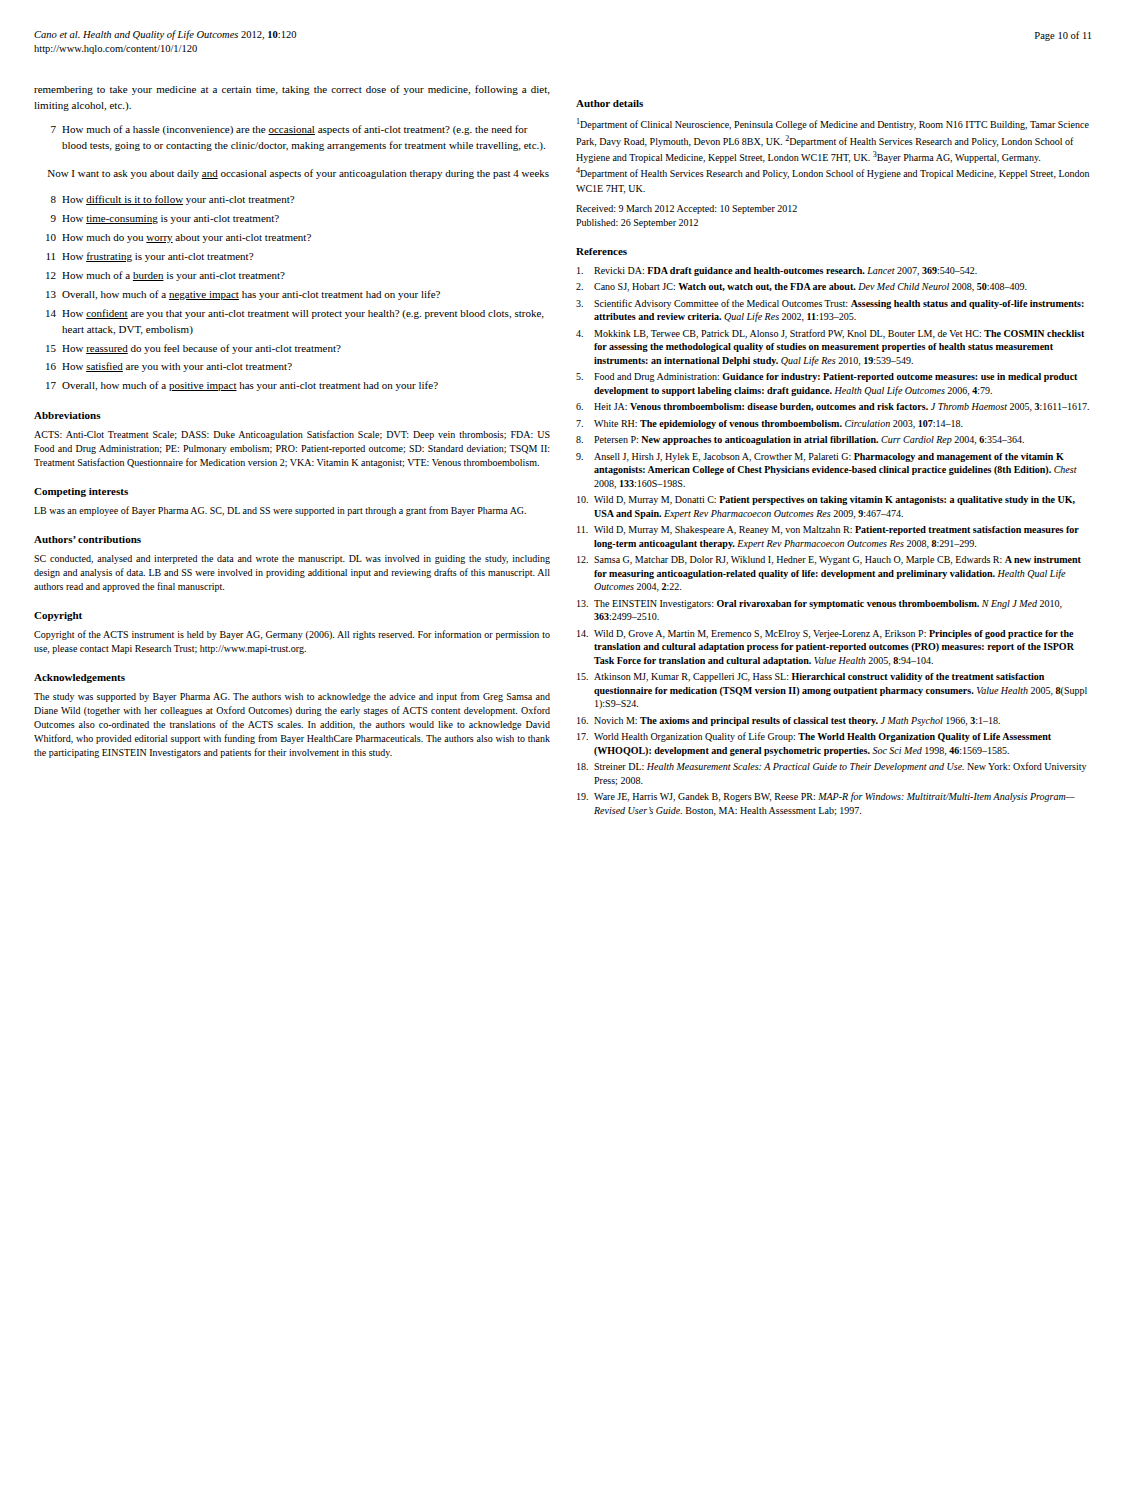Cano et al. Health and Quality of Life Outcomes 2012, 10:120
http://www.hqlo.com/content/10/1/120
Page 10 of 11
remembering to take your medicine at a certain time, taking the correct dose of your medicine, following a diet, limiting alcohol, etc.).
7 How much of a hassle (inconvenience) are the occasional aspects of anti-clot treatment? (e.g. the need for blood tests, going to or contacting the clinic/doctor, making arrangements for treatment while travelling, etc.).
Now I want to ask you about daily and occasional aspects of your anticoagulation therapy during the past 4 weeks
8 How difficult is it to follow your anti-clot treatment?
9 How time-consuming is your anti-clot treatment?
10 How much do you worry about your anti-clot treatment?
11 How frustrating is your anti-clot treatment?
12 How much of a burden is your anti-clot treatment?
13 Overall, how much of a negative impact has your anti-clot treatment had on your life?
14 How confident are you that your anti-clot treatment will protect your health? (e.g. prevent blood clots, stroke, heart attack, DVT, embolism)
15 How reassured do you feel because of your anti-clot treatment?
16 How satisfied are you with your anti-clot treatment?
17 Overall, how much of a positive impact has your anti-clot treatment had on your life?
Abbreviations
ACTS: Anti-Clot Treatment Scale; DASS: Duke Anticoagulation Satisfaction Scale; DVT: Deep vein thrombosis; FDA: US Food and Drug Administration; PE: Pulmonary embolism; PRO: Patient-reported outcome; SD: Standard deviation; TSQM II: Treatment Satisfaction Questionnaire for Medication version 2; VKA: Vitamin K antagonist; VTE: Venous thromboembolism.
Competing interests
LB was an employee of Bayer Pharma AG. SC, DL and SS were supported in part through a grant from Bayer Pharma AG.
Authors’ contributions
SC conducted, analysed and interpreted the data and wrote the manuscript. DL was involved in guiding the study, including design and analysis of data. LB and SS were involved in providing additional input and reviewing drafts of this manuscript. All authors read and approved the final manuscript.
Copyright
Copyright of the ACTS instrument is held by Bayer AG, Germany (2006). All rights reserved. For information or permission to use, please contact Mapi Research Trust; http://www.mapi-trust.org.
Acknowledgements
The study was supported by Bayer Pharma AG. The authors wish to acknowledge the advice and input from Greg Samsa and Diane Wild (together with her colleagues at Oxford Outcomes) during the early stages of ACTS content development. Oxford Outcomes also co-ordinated the translations of the ACTS scales. In addition, the authors would like to acknowledge David Whitford, who provided editorial support with funding from Bayer HealthCare Pharmaceuticals. The authors also wish to thank the participating EINSTEIN Investigators and patients for their involvement in this study.
Author details
1Department of Clinical Neuroscience, Peninsula College of Medicine and Dentistry, Room N16 ITTC Building, Tamar Science Park, Davy Road, Plymouth, Devon PL6 8BX, UK. 2Department of Health Services Research and Policy, London School of Hygiene and Tropical Medicine, Keppel Street, London WC1E 7HT, UK. 3Bayer Pharma AG, Wuppertal, Germany. 4Department of Health Services Research and Policy, London School of Hygiene and Tropical Medicine, Keppel Street, London WC1E 7HT, UK.
Received: 9 March 2012 Accepted: 10 September 2012
Published: 26 September 2012
References
1. Revicki DA: FDA draft guidance and health-outcomes research. Lancet 2007, 369:540–542.
2. Cano SJ, Hobart JC: Watch out, watch out, the FDA are about. Dev Med Child Neurol 2008, 50:408–409.
3. Scientific Advisory Committee of the Medical Outcomes Trust: Assessing health status and quality-of-life instruments: attributes and review criteria. Qual Life Res 2002, 11:193–205.
4. Mokkink LB, Terwee CB, Patrick DL, Alonso J, Stratford PW, Knol DL, Bouter LM, de Vet HC: The COSMIN checklist for assessing the methodological quality of studies on measurement properties of health status measurement instruments: an international Delphi study. Qual Life Res 2010, 19:539–549.
5. Food and Drug Administration: Guidance for industry: Patient-reported outcome measures: use in medical product development to support labeling claims: draft guidance. Health Qual Life Outcomes 2006, 4:79.
6. Heit JA: Venous thromboembolism: disease burden, outcomes and risk factors. J Thromb Haemost 2005, 3:1611–1617.
7. White RH: The epidemiology of venous thromboembolism. Circulation 2003, 107:14–18.
8. Petersen P: New approaches to anticoagulation in atrial fibrillation. Curr Cardiol Rep 2004, 6:354–364.
9. Ansell J, Hirsh J, Hylek E, Jacobson A, Crowther M, Palareti G: Pharmacology and management of the vitamin K antagonists: American College of Chest Physicians evidence-based clinical practice guidelines (8th Edition). Chest 2008, 133:160S–198S.
10. Wild D, Murray M, Donatti C: Patient perspectives on taking vitamin K antagonists: a qualitative study in the UK, USA and Spain. Expert Rev Pharmacoecon Outcomes Res 2009, 9:467–474.
11. Wild D, Murray M, Shakespeare A, Reaney M, von Maltzahn R: Patient-reported treatment satisfaction measures for long-term anticoagulant therapy. Expert Rev Pharmacoecon Outcomes Res 2008, 8:291–299.
12. Samsa G, Matchar DB, Dolor RJ, Wiklund I, Hedner E, Wygant G, Hauch O, Marple CB, Edwards R: A new instrument for measuring anticoagulation-related quality of life: development and preliminary validation. Health Qual Life Outcomes 2004, 2:22.
13. The EINSTEIN Investigators: Oral rivaroxaban for symptomatic venous thromboembolism. N Engl J Med 2010, 363:2499–2510.
14. Wild D, Grove A, Martin M, Eremenco S, McElroy S, Verjee-Lorenz A, Erikson P: Principles of good practice for the translation and cultural adaptation process for patient-reported outcomes (PRO) measures: report of the ISPOR Task Force for translation and cultural adaptation. Value Health 2005, 8:94–104.
15. Atkinson MJ, Kumar R, Cappelleri JC, Hass SL: Hierarchical construct validity of the treatment satisfaction questionnaire for medication (TSQM version II) among outpatient pharmacy consumers. Value Health 2005, 8(Suppl 1):S9–S24.
16. Novich M: The axioms and principal results of classical test theory. J Math Psychol 1966, 3:1–18.
17. World Health Organization Quality of Life Group: The World Health Organization Quality of Life Assessment (WHOQOL): development and general psychometric properties. Soc Sci Med 1998, 46:1569–1585.
18. Streiner DL: Health Measurement Scales: A Practical Guide to Their Development and Use. New York: Oxford University Press; 2008.
19. Ware JE, Harris WJ, Gandek B, Rogers BW, Reese PR: MAP-R for Windows: Multitrait/Multi-Item Analysis Program—Revised User’s Guide. Boston, MA: Health Assessment Lab; 1997.